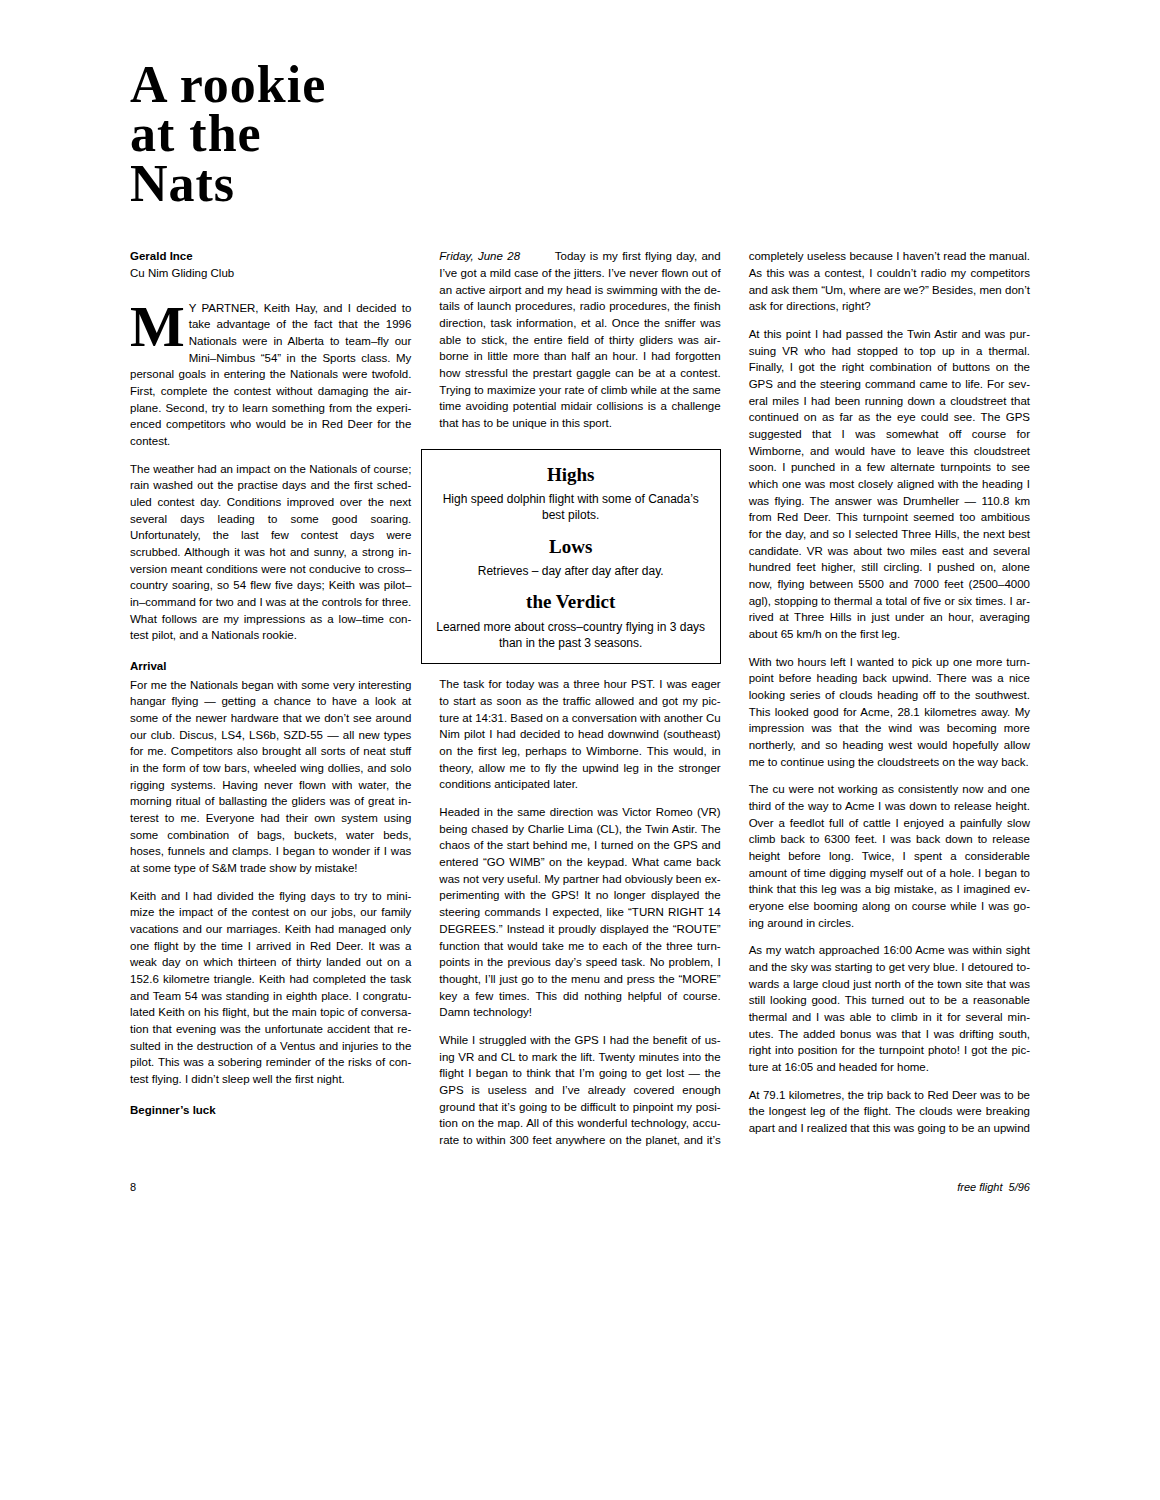A rookie
at the
Nats
Gerald Ince
Cu Nim Gliding Club
MY PARTNER, Keith Hay, and I decided to take advantage of the fact that the 1996 Nationals were in Alberta to team–fly our Mini–Nimbus “54” in the Sports class. My personal goals in entering the Nationals were twofold. First, complete the contest without damaging the airplane. Second, try to learn something from the experienced competitors who would be in Red Deer for the contest.
The weather had an impact on the Nationals of course; rain washed out the practise days and the first scheduled contest day. Conditions improved over the next several days leading to some good soaring. Unfortunately, the last few contest days were scrubbed. Although it was hot and sunny, a strong inversion meant conditions were not conducive to cross–country soaring, so 54 flew five days; Keith was pilot–in–command for two and I was at the controls for three. What follows are my impressions as a low–time contest pilot, and a Nationals rookie.
Arrival
For me the Nationals began with some very interesting hangar flying — getting a chance to have a look at some of the newer hardware that we don’t see around our club. Discus, LS4, LS6b, SZD-55 — all new types for me. Competitors also brought all sorts of neat stuff in the form of tow bars, wheeled wing dollies, and solo rigging systems. Having never flown with water, the morning ritual of ballasting the gliders was of great interest to me. Everyone had their own system using some combination of bags, buckets, water beds, hoses, funnels and clamps. I began to wonder if I was at some type of S&M trade show by mistake!
Keith and I had divided the flying days to try to minimize the impact of the contest on our jobs, our family vacations and our marriages. Keith had managed only one flight by the time I arrived in Red Deer. It was a weak day on which thirteen of thirty landed out on a 152.6 kilometre triangle. Keith had completed the task and Team 54 was standing in eighth place. I congratulated Keith on his flight, but the main topic of conversation that evening was the unfortunate accident that resulted in the destruction of a Ventus and injuries to the pilot. This was a sobering reminder of the risks of contest flying. I didn’t sleep well the first night.
Beginner’s luck
Friday, June 28 Today is my first flying day, and I’ve got a mild case of the jitters. I’ve never flown out of an active airport and my head is swimming with the details of launch procedures, radio procedures, the finish direction, task information, et al. Once the sniffer was able to stick, the entire field of thirty gliders was airborne in little more than half an hour. I had forgotten how stressful the prestart gaggle can be at a contest. Trying to maximize your rate of climb while at the same time avoiding potential midair collisions is a challenge that has to be unique in this sport.
Highs
High speed dolphin flight with some of Canada’s best pilots.
Lows
Retrieves – day after day after day.
the Verdict
Learned more about cross–country flying in 3 days than in the past 3 seasons.
The task for today was a three hour PST. I was eager to start as soon as the traffic allowed and got my picture at 14:31. Based on a conversation with another Cu Nim pilot I had decided to head downwind (southeast) on the first leg, perhaps to Wimborne. This would, in theory, allow me to fly the upwind leg in the stronger conditions anticipated later.
Headed in the same direction was Victor Romeo (VR) being chased by Charlie Lima (CL), the Twin Astir. The chaos of the start behind me, I turned on the GPS and entered “GO WIMB” on the keypad. What came back was not very useful. My partner had obviously been experimenting with the GPS! It no longer displayed the steering commands I expected, like “TURN RIGHT 14 DEGREES.” Instead it proudly displayed the “ROUTE” function that would take me to each of the three turnpoints in the previous day’s speed task. No problem, I thought, I’ll just go to the menu and press the “MORE” key a few times. This did nothing helpful of course. Damn technology!
While I struggled with the GPS I had the benefit of using VR and CL to mark the lift. Twenty minutes into the flight I began to think that I’m going to get lost — the GPS is useless and I’ve already covered enough ground that it’s going to be difficult to pinpoint my position on the map. All of this wonderful technology, accurate to within 300 feet anywhere on the planet, and it’s completely useless because I haven’t read the manual. As this was a contest, I couldn’t radio my competitors and ask them “Um, where are we?” Besides, men don’t ask for directions, right?
At this point I had passed the Twin Astir and was pursuing VR who had stopped to top up in a thermal. Finally, I got the right combination of buttons on the GPS and the steering command came to life. For several miles I had been running down a cloudstreet that continued on as far as the eye could see. The GPS suggested that I was somewhat off course for Wimborne, and would have to leave this cloudstreet soon. I punched in a few alternate turnpoints to see which one was most closely aligned with the heading I was flying. The answer was Drumheller — 110.8 km from Red Deer. This turnpoint seemed too ambitious for the day, and so I selected Three Hills, the next best candidate. VR was about two miles east and several hundred feet higher, still circling. I pushed on, alone now, flying between 5500 and 7000 feet (2500–4000 agl), stopping to thermal a total of five or six times. I arrived at Three Hills in just under an hour, averaging about 65 km/h on the first leg.
With two hours left I wanted to pick up one more turnpoint before heading back upwind. There was a nice looking series of clouds heading off to the southwest. This looked good for Acme, 28.1 kilometres away. My impression was that the wind was becoming more northerly, and so heading west would hopefully allow me to continue using the cloudstreets on the way back.
The cu were not working as consistently now and one third of the way to Acme I was down to release height. Over a feedlot full of cattle I enjoyed a painfully slow climb back to 6300 feet. I was back down to release height before long. Twice, I spent a considerable amount of time digging myself out of a hole. I began to think that this leg was a big mistake, as I imagined everyone else booming along on course while I was going around in circles.
As my watch approached 16:00 Acme was within sight and the sky was starting to get very blue. I detoured towards a large cloud just north of the town site that was still looking good. This turned out to be a reasonable thermal and I was able to climb in it for several minutes. The added bonus was that I was drifting south, right into position for the turnpoint photo! I got the picture at 16:05 and headed for home.
At 79.1 kilometres, the trip back to Red Deer was to be the longest leg of the flight. The clouds were breaking apart and I realized that this was going to be an upwind
8 free flight 5/96